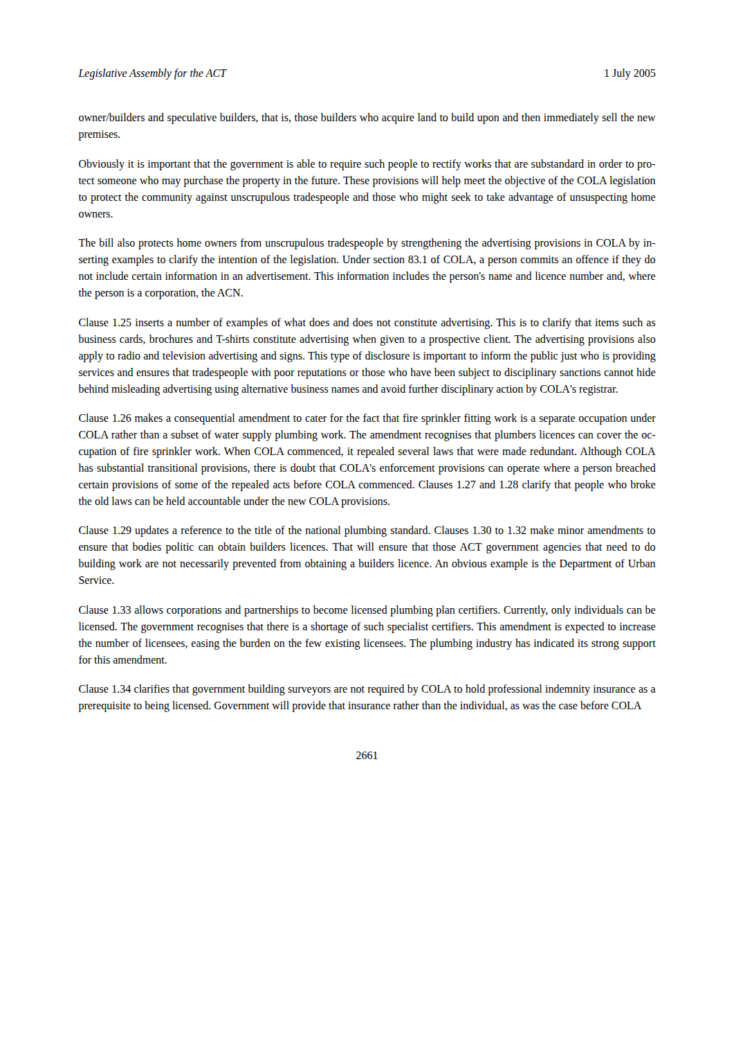Legislative Assembly for the ACT 1 July 2005
owner/builders and speculative builders, that is, those builders who acquire land to build upon and then immediately sell the new premises.
Obviously it is important that the government is able to require such people to rectify works that are substandard in order to protect someone who may purchase the property in the future. These provisions will help meet the objective of the COLA legislation to protect the community against unscrupulous tradespeople and those who might seek to take advantage of unsuspecting home owners.
The bill also protects home owners from unscrupulous tradespeople by strengthening the advertising provisions in COLA by inserting examples to clarify the intention of the legislation. Under section 83.1 of COLA, a person commits an offence if they do not include certain information in an advertisement. This information includes the person's name and licence number and, where the person is a corporation, the ACN.
Clause 1.25 inserts a number of examples of what does and does not constitute advertising. This is to clarify that items such as business cards, brochures and T-shirts constitute advertising when given to a prospective client. The advertising provisions also apply to radio and television advertising and signs. This type of disclosure is important to inform the public just who is providing services and ensures that tradespeople with poor reputations or those who have been subject to disciplinary sanctions cannot hide behind misleading advertising using alternative business names and avoid further disciplinary action by COLA's registrar.
Clause 1.26 makes a consequential amendment to cater for the fact that fire sprinkler fitting work is a separate occupation under COLA rather than a subset of water supply plumbing work. The amendment recognises that plumbers licences can cover the occupation of fire sprinkler work. When COLA commenced, it repealed several laws that were made redundant. Although COLA has substantial transitional provisions, there is doubt that COLA's enforcement provisions can operate where a person breached certain provisions of some of the repealed acts before COLA commenced. Clauses 1.27 and 1.28 clarify that people who broke the old laws can be held accountable under the new COLA provisions.
Clause 1.29 updates a reference to the title of the national plumbing standard. Clauses 1.30 to 1.32 make minor amendments to ensure that bodies politic can obtain builders licences. That will ensure that those ACT government agencies that need to do building work are not necessarily prevented from obtaining a builders licence. An obvious example is the Department of Urban Service.
Clause 1.33 allows corporations and partnerships to become licensed plumbing plan certifiers. Currently, only individuals can be licensed. The government recognises that there is a shortage of such specialist certifiers. This amendment is expected to increase the number of licensees, easing the burden on the few existing licensees. The plumbing industry has indicated its strong support for this amendment.
Clause 1.34 clarifies that government building surveyors are not required by COLA to hold professional indemnity insurance as a prerequisite to being licensed. Government will provide that insurance rather than the individual, as was the case before COLA
2661